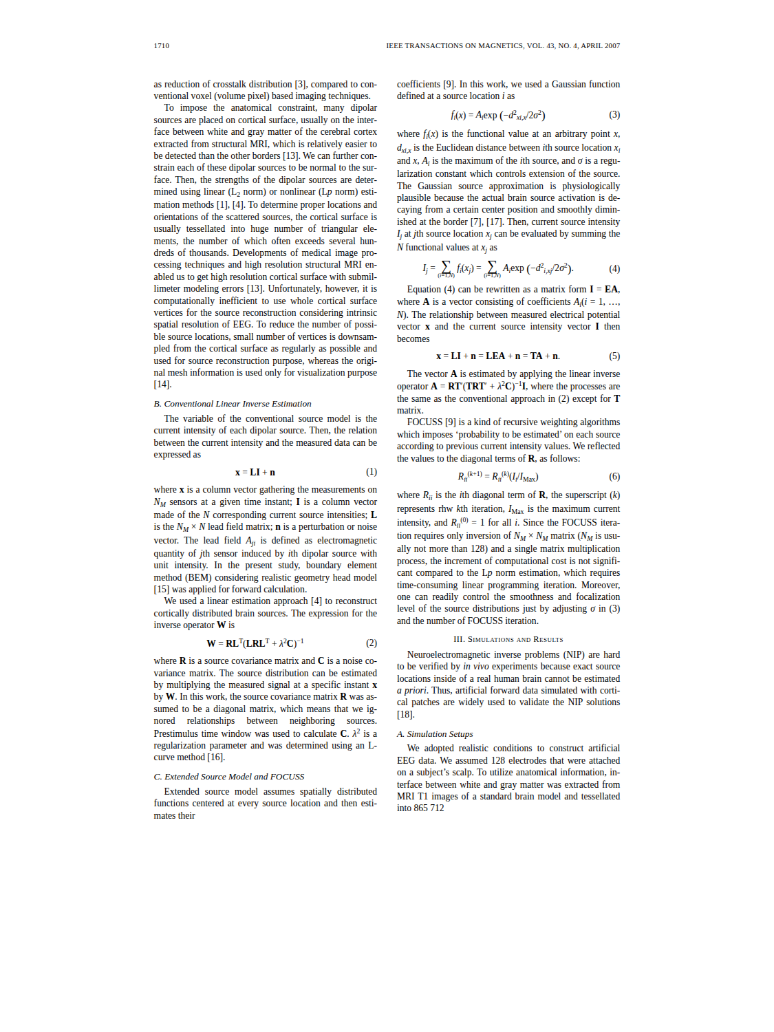1710 IEEE Transactions on Magnetics, Vol. 43, No. 4, April 2007
as reduction of crosstalk distribution [3], compared to conventional voxel (volume pixel) based imaging techniques.
To impose the anatomical constraint, many dipolar sources are placed on cortical surface, usually on the interface between white and gray matter of the cerebral cortex extracted from structural MRI, which is relatively easier to be detected than the other borders [13]. We can further constrain each of these dipolar sources to be normal to the surface. Then, the strengths of the dipolar sources are determined using linear (L2 norm) or nonlinear (Lp norm) estimation methods [1], [4]. To determine proper locations and orientations of the scattered sources, the cortical surface is usually tessellated into huge number of triangular elements, the number of which often exceeds several hundreds of thousands. Developments of medical image processing techniques and high resolution structural MRI enabled us to get high resolution cortical surface with submillimeter modeling errors [13]. Unfortunately, however, it is computationally inefficient to use whole cortical surface vertices for the source reconstruction considering intrinsic spatial resolution of EEG. To reduce the number of possible source locations, small number of vertices is downsampled from the cortical surface as regularly as possible and used for source reconstruction purpose, whereas the original mesh information is used only for visualization purpose [14].
B. Conventional Linear Inverse Estimation
The variable of the conventional source model is the current intensity of each dipolar source. Then, the relation between the current intensity and the measured data can be expressed as
x = LI + n
(1)
where x is a column vector gathering the measurements on NM sensors at a given time instant; I is a column vector made of the N corresponding current source intensities; L is the NM × N lead field matrix; n is a perturbation or noise vector. The lead field Aji is defined as electromagnetic quantity of jth sensor induced by ith dipolar source with unit intensity. In the present study, boundary element method (BEM) considering realistic geometry head model [15] was applied for forward calculation.
We used a linear estimation approach [4] to reconstruct cortically distributed brain sources. The expression for the inverse operator W is
W = RLT(LRLT + λ2C)−1
(2)
where R is a source covariance matrix and C is a noise covariance matrix. The source distribution can be estimated by multiplying the measured signal at a specific instant x by W. In this work, the source covariance matrix R was assumed to be a diagonal matrix, which means that we ignored relationships between neighboring sources. Prestimulus time window was used to calculate C. λ2 is a regularization parameter and was determined using an L-curve method [16].
C. Extended Source Model and FOCUSS
Extended source model assumes spatially distributed functions centered at every source location and then estimates their
coefficients [9]. In this work, we used a Gaussian function defined at a source location i as
fi(x) = Ai exp (−d2xi,x/2σ2)
(3)
where fi(x) is the functional value at an arbitrary point x, dxi,x is the Euclidean distance between ith source location xi and x, Ai is the maximum of the ith source, and σ is a regularization constant which controls extension of the source. The Gaussian source approximation is physiologically plausible because the actual brain source activation is decaying from a certain center position and smoothly diminished at the border [7], [17]. Then, current source intensity Ij at jth source location xj can be evaluated by summing the N functional values at xj as
Ij = ∑(i=1,N) fi(xj) = ∑(i=1,N) Ai exp (−d2i,xj/2σ2).
(4)
Equation (4) can be rewritten as a matrix form I = EA, where A is a vector consisting of coefficients Ai(i = 1, …, N). The relationship between measured electrical potential vector x and the current source intensity vector I then becomes
x = LI + n = LEA + n = TA + n.
(5)
The vector A is estimated by applying the linear inverse operator A = RT′(TRT′ + λ2C)−1I, where the processes are the same as the conventional approach in (2) except for T matrix.
FOCUSS [9] is a kind of recursive weighting algorithms which imposes ‘probability to be estimated’ on each source according to previous current intensity values. We reflected the values to the diagonal terms of R, as follows:
Rii(k+1) = Rii(k)(Ii/IMax)
(6)
where Rii is the ith diagonal term of R, the superscript (k) represents rhw kth iteration, IMax is the maximum current intensity, and Rii(0) = 1 for all i. Since the FOCUSS iteration requires only inversion of NM × NM matrix (NM is usually not more than 128) and a single matrix multiplication process, the increment of computational cost is not significant compared to the Lp norm estimation, which requires time-consuming linear programming iteration. Moreover, one can readily control the smoothness and focalization level of the source distributions just by adjusting σ in (3) and the number of FOCUSS iteration.
III. Simulations and Results
Neuroelectromagnetic inverse problems (NIP) are hard to be verified by in vivo experiments because exact source locations inside of a real human brain cannot be estimated a priori. Thus, artificial forward data simulated with cortical patches are widely used to validate the NIP solutions [18].
A. Simulation Setups
We adopted realistic conditions to construct artificial EEG data. We assumed 128 electrodes that were attached on a subject’s scalp. To utilize anatomical information, interface between white and gray matter was extracted from MRI T1 images of a standard brain model and tessellated into 865 712